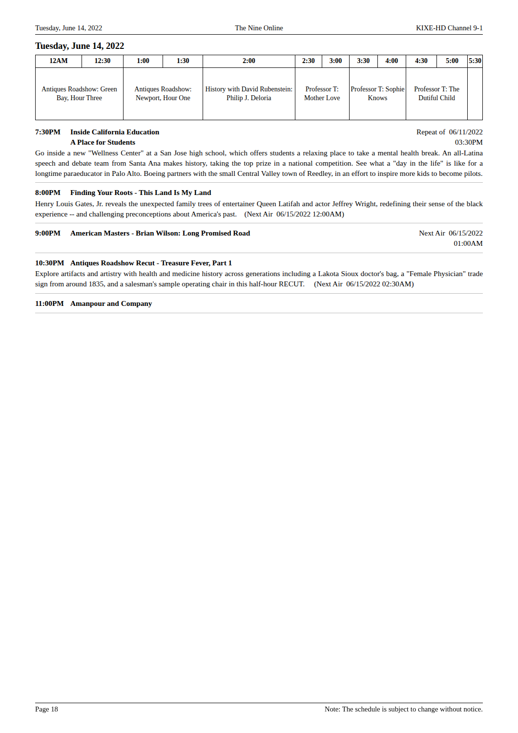Tuesday, June 14, 2022
The Nine Online
KIXE-HD Channel 9-1
Tuesday, June 14, 2022
| 12AM | 12:30 | 1:00 | 1:30 | 2:00 | 2:30 | 3:00 | 3:30 | 4:00 | 4:30 | 5:00 | 5:30 |
| --- | --- | --- | --- | --- | --- | --- | --- | --- | --- | --- | --- |
| Antiques Roadshow: Green Bay, Hour Three | Antiques Roadshow: Newport, Hour One | History with David Rubenstein: Philip J. Deloria | Professor T: Mother Love | Professor T: Sophie Knows | Professor T: The Dutiful Child | |
7:30PMInside California Education A Place for Students
Repeat of 06/11/2022
03:30PM
Go inside a new "Wellness Center" at a San Jose high school, which offers students a relaxing place to take a mental health break. An all-Latina speech and debate team from Santa Ana makes history, taking the top prize in a national competition. See what a "day in the life" is like for a longtime paraeducator in Palo Alto. Boeing partners with the small Central Valley town of Reedley, in an effort to inspire more kids to become pilots.
8:00PMFinding Your Roots - This Land Is My Land
Henry Louis Gates, Jr. reveals the unexpected family trees of entertainer Queen Latifah and actor Jeffrey Wright, redefining their sense of the black experience -- and challenging preconceptions about America's past. (Next Air 06/15/2022 12:00AM)
9:00PMAmerican Masters - Brian Wilson: Long Promised Road
Next Air 06/15/2022
01:00AM
10:30PMAntiques Roadshow Recut - Treasure Fever, Part 1
Explore artifacts and artistry with health and medicine history across generations including a Lakota Sioux doctor's bag, a "Female Physician" trade sign from around 1835, and a salesman's sample operating chair in this half-hour RECUT. (Next Air 06/15/2022 02:30AM)
11:00PMAmanpour and Company
Page 18
Note: The schedule is subject to change without notice.